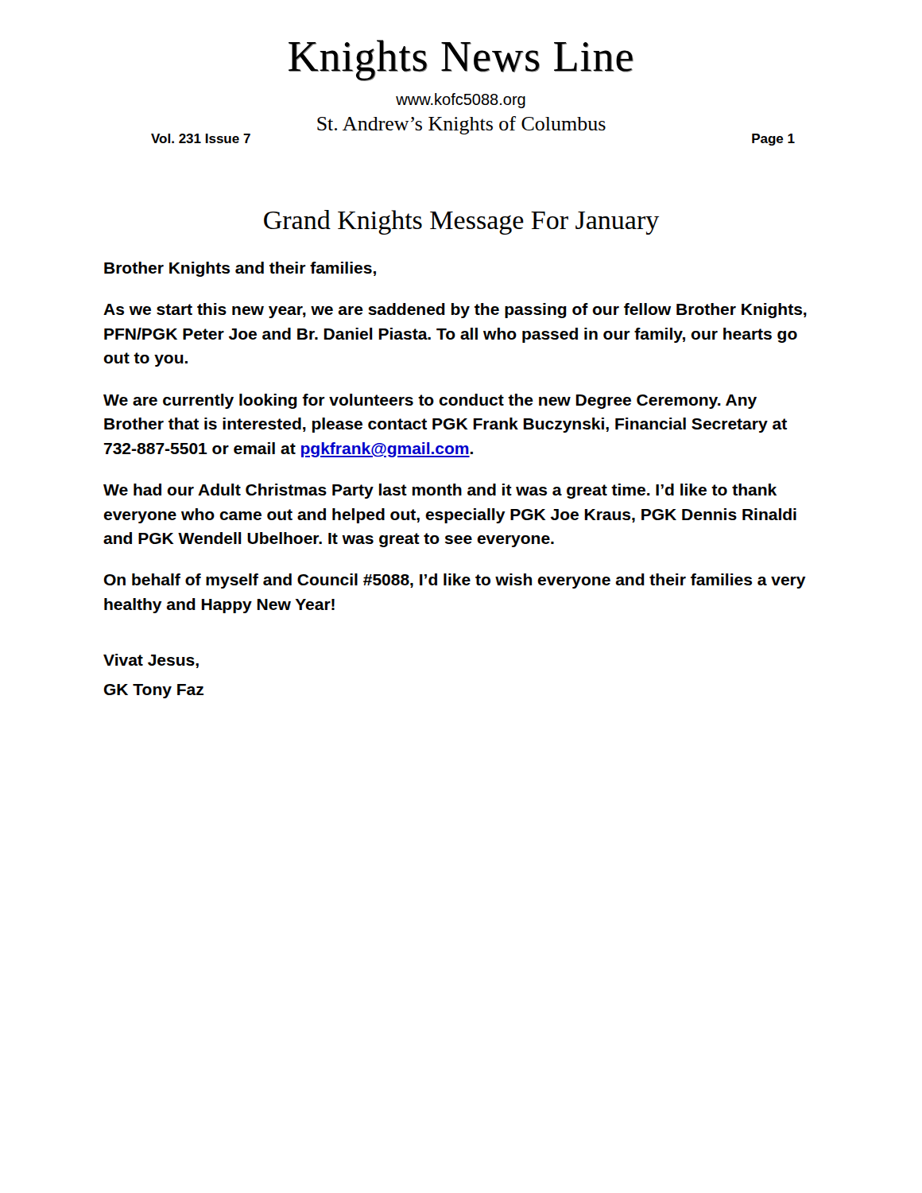Knights News Line
www.kofc5088.org
St. Andrew’s Knights of Columbus
Vol. 231 Issue 7 Page 1
Grand Knights Message For January
Brother Knights and their families,
As we start this new year, we are saddened by the passing of our fellow Brother Knights, PFN/PGK Peter Joe and Br. Daniel Piasta. To all who passed in our family, our hearts go out to you.
We are currently looking for volunteers to conduct the new Degree Ceremony. Any Brother that is interested, please contact PGK Frank Buczynski, Financial Secretary at 732-887-5501 or email at pgkfrank@gmail.com.
We had our Adult Christmas Party last month and it was a great time. I’d like to thank everyone who came out and helped out, especially PGK Joe Kraus, PGK Dennis Rinaldi and PGK Wendell Ubelhoer. It was great to see everyone.
On behalf of myself and Council #5088, I’d like to wish everyone and their families a very healthy and Happy New Year!
Vivat Jesus,
GK Tony Faz